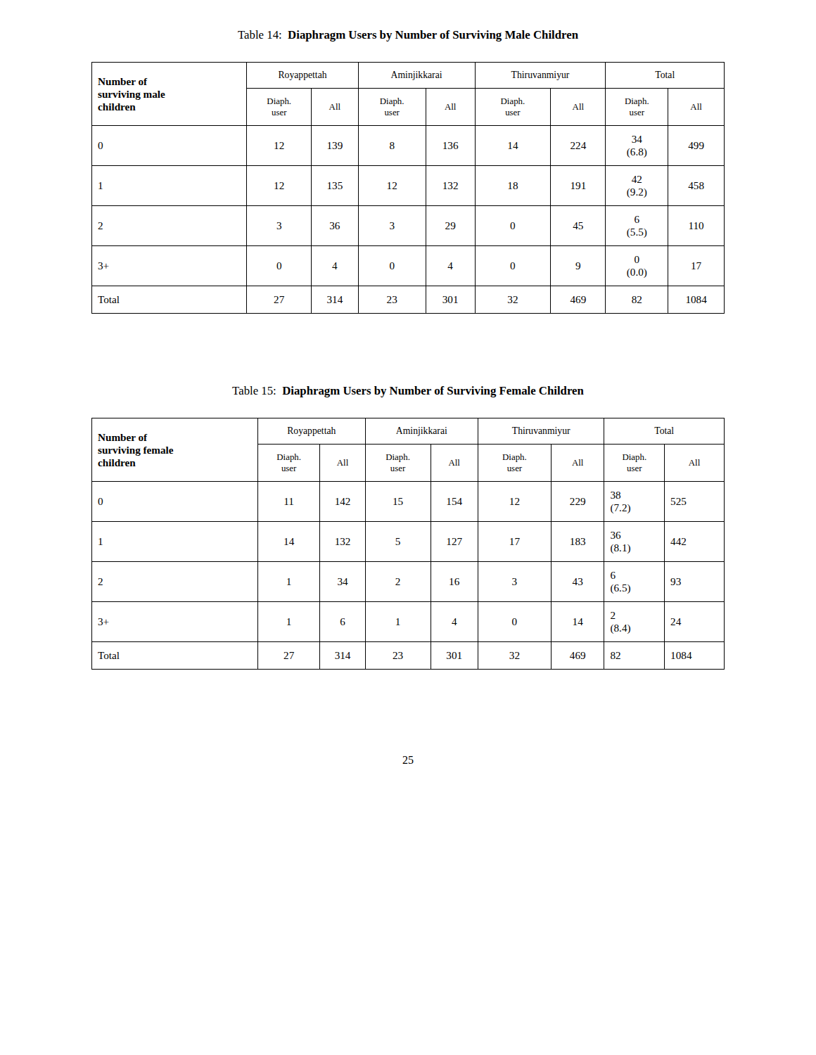Table 14: Diaphragm Users by Number of Surviving Male Children
| Number of surviving male children | Royappettah | Aminjikkarai | Thiruvanmiyur | Total |
| --- | --- | --- | --- | --- |
| Diaph. user | All | Diaph. user | All | Diaph. user | All | Diaph. user | All |
| 0 | 12 | 139 | 8 | 136 | 14 | 224 | 34 (6.8) | 499 |
| 1 | 12 | 135 | 12 | 132 | 18 | 191 | 42 (9.2) | 458 |
| 2 | 3 | 36 | 3 | 29 | 0 | 45 | 6 (5.5) | 110 |
| 3+ | 0 | 4 | 0 | 4 | 0 | 9 | 0 (0.0) | 17 |
| Total | 27 | 314 | 23 | 301 | 32 | 469 | 82 | 1084 |
Table 15: Diaphragm Users by Number of Surviving Female Children
| Number of surviving female children | Royappettah | Aminjikkarai | Thiruvanmiyur | Total |
| --- | --- | --- | --- | --- |
| Diaph. user | All | Diaph. user | All | Diaph. user | All | Diaph. user | All |
| 0 | 11 | 142 | 15 | 154 | 12 | 229 | 38 (7.2) | 525 |
| 1 | 14 | 132 | 5 | 127 | 17 | 183 | 36 (8.1) | 442 |
| 2 | 1 | 34 | 2 | 16 | 3 | 43 | 6 (6.5) | 93 |
| 3+ | 1 | 6 | 1 | 4 | 0 | 14 | 2 (8.4) | 24 |
| Total | 27 | 314 | 23 | 301 | 32 | 469 | 82 | 1084 |
25